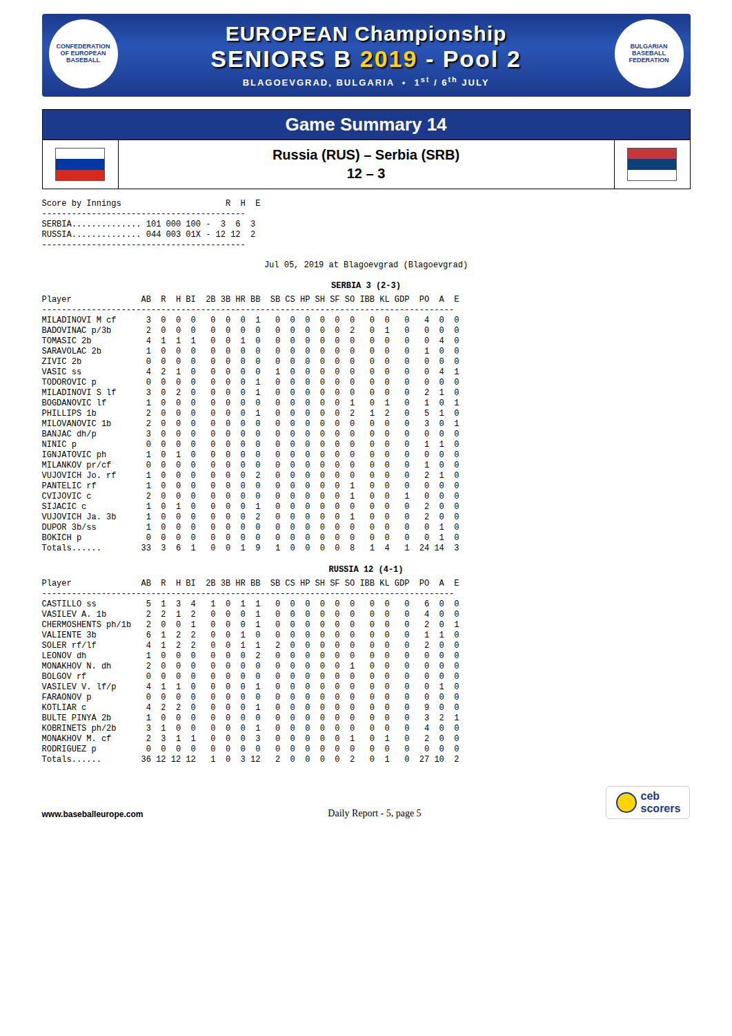CONFEDERATION OF EUROPEAN BASEBALL
EUROPEAN Championship
SENIORS B 2019 - Pool 2
BLAGOEVGRAD, BULGARIA • 1st / 6th JULY
BULGARIAN BASEBALL FEDERATION
Game Summary 14
Russia (RUS) – Serbia (SRB)
12 – 3
Score by Innings                     R  H  E
-----------------------------------------
SERBIA.............. 101 000 100 -  3  6  3
RUSSIA.............. 044 003 01X - 12 12  2
-----------------------------------------
Jul 05, 2019 at Blagoevgrad (Blagoevgrad)
SERBIA 3 (2-3)
Player              AB  R  H BI  2B 3B HR BB  SB CS HP SH SF SO IBB KL GDP  PO  A  E
-----------------------------------------------------------------------------------
MILADINOVI M cf      3  0  0  0   0  0  0  1   0  0  0  0  0  0   0  0   0   4  0  0
BADOVINAC p/3b       2  0  0  0   0  0  0  0   0  0  0  0  0  2   0  1   0   0  0  0
TOMASIC 2b           4  1  1  1   0  0  1  0   0  0  0  0  0  0   0  0   0   0  4  0
SARAVOLAC 2b         1  0  0  0   0  0  0  0   0  0  0  0  0  0   0  0   0   1  0  0
ZIVIC 2b             0  0  0  0   0  0  0  0   0  0  0  0  0  0   0  0   0   0  0  0
VASIC ss             4  2  1  0   0  0  0  0   1  0  0  0  0  0   0  0   0   0  4  1
TODOROVIC p          0  0  0  0   0  0  0  1   0  0  0  0  0  0   0  0   0   0  0  0
MILADINOVI S lf      3  0  2  0   0  0  0  1   0  0  0  0  0  0   0  0   0   2  1  0
BOGDANOVIC lf        1  0  0  0   0  0  0  0   0  0  0  0  0  1   0  1   0   1  0  1
PHILLIPS 1b          2  0  0  0   0  0  0  1   0  0  0  0  0  2   1  2   0   5  1  0
MILOVANOVIC 1b       2  0  0  0   0  0  0  0   0  0  0  0  0  0   0  0   0   3  0  1
BANJAC dh/p          3  0  0  0   0  0  0  0   0  0  0  0  0  0   0  0   0   0  0  0
NINIC p              0  0  0  0   0  0  0  0   0  0  0  0  0  0   0  0   0   1  1  0
IGNJATOVIC ph        1  0  1  0   0  0  0  0   0  0  0  0  0  0   0  0   0   0  0  0
MILANKOV pr/cf       0  0  0  0   0  0  0  0   0  0  0  0  0  0   0  0   0   1  0  0
VUJOVICH Jo. rf      1  0  0  0   0  0  0  2   0  0  0  0  0  0   0  0   0   2  1  0
PANTELIC rf          1  0  0  0   0  0  0  0   0  0  0  0  0  1   0  0   0   0  0  0
CVIJOVIC c           2  0  0  0   0  0  0  0   0  0  0  0  0  1   0  0   1   0  0  0
SIJACIC c            1  0  1  0   0  0  0  1   0  0  0  0  0  0   0  0   0   2  0  0
VUJOVICH Ja. 3b      1  0  0  0   0  0  0  2   0  0  0  0  0  1   0  0   0   2  0  0
DUPOR 3b/ss          1  0  0  0   0  0  0  0   0  0  0  0  0  0   0  0   0   0  1  0
BOKICH p             0  0  0  0   0  0  0  0   0  0  0  0  0  0   0  0   0   0  1  0
Totals......        33  3  6  1   0  0  1  9   1  0  0  0  0  8   1  4   1  24 14  3
RUSSIA 12 (4-1)
Player              AB  R  H BI  2B 3B HR BB  SB CS HP SH SF SO IBB KL GDP  PO  A  E
-----------------------------------------------------------------------------------
CASTILLO ss          5  1  3  4   1  0  1  1   0  0  0  0  0  0   0  0   0   6  0  0
VASILEV A. 1b        2  2  1  2   0  0  0  1   0  0  0  0  0  0   0  0   0   4  0  0
CHERMOSHENTS ph/1b   2  0  0  1   0  0  0  1   0  0  0  0  0  0   0  0   0   2  0  1
VALIENTE 3b          6  1  2  2   0  0  1  0   0  0  0  0  0  0   0  0   0   1  1  0
SOLER rf/lf          4  1  2  2   0  0  1  1   2  0  0  0  0  0   0  0   0   2  0  0
LEONOV dh            1  0  0  0   0  0  0  2   0  0  0  0  0  0   0  0   0   0  0  0
MONAKHOV N. dh       2  0  0  0   0  0  0  0   0  0  0  0  0  1   0  0   0   0  0  0
BOLGOV rf            0  0  0  0   0  0  0  0   0  0  0  0  0  0   0  0   0   0  0  0
VASILEV V. lf/p      4  1  1  0   0  0  0  1   0  0  0  0  0  0   0  0   0   0  1  0
FARAONOV p           0  0  0  0   0  0  0  0   0  0  0  0  0  0   0  0   0   0  0  0
KOTLIAR c            4  2  2  0   0  0  0  1   0  0  0  0  0  0   0  0   0   9  0  0
BULTE PINYA 2b       1  0  0  0   0  0  0  0   0  0  0  0  0  0   0  0   0   3  2  1
KOBRINETS ph/2b      3  1  0  0   0  0  0  1   0  0  0  0  0  0   0  0   0   4  0  0
MONAKHOV M. cf       2  3  1  1   0  0  0  3   0  0  0  0  0  1   0  1   0   2  0  0
RODRIGUEZ p          0  0  0  0   0  0  0  0   0  0  0  0  0  0   0  0   0   0  0  0
Totals......        36 12 12 12   1  0  3 12   2  0  0  0  0  2   0  1   0  27 10  2
www.baseballeurope.com
Daily Report - 5, page 5
ceb
scorers